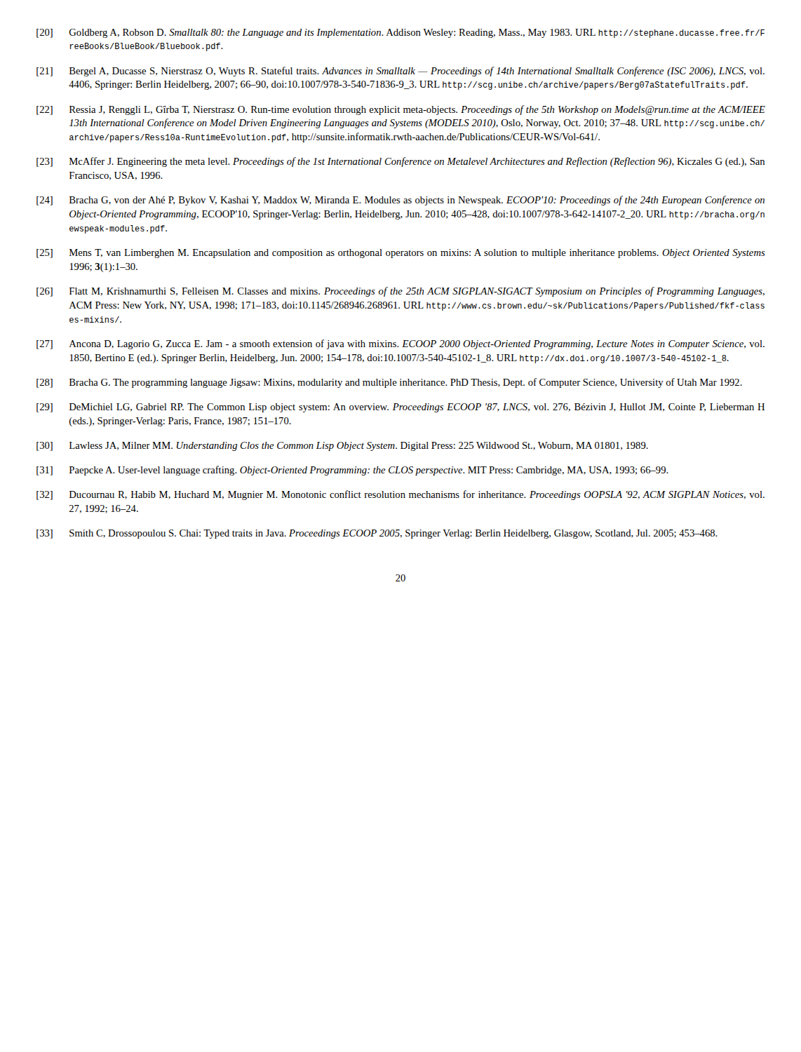[20] Goldberg A, Robson D. Smalltalk 80: the Language and its Implementation. Addison Wesley: Reading, Mass., May 1983. URL http://stephane.ducasse.free.fr/FreeBooks/BlueBook/Bluebook.pdf.
[21] Bergel A, Ducasse S, Nierstrasz O, Wuyts R. Stateful traits. Advances in Smalltalk — Proceedings of 14th International Smalltalk Conference (ISC 2006), LNCS, vol. 4406, Springer: Berlin Heidelberg, 2007; 66–90, doi:10.1007/978-3-540-71836-9_3. URL http://scg.unibe.ch/archive/papers/Berg07aStatefulTraits.pdf.
[22] Ressia J, Renggli L, Gîrba T, Nierstrasz O. Run-time evolution through explicit meta-objects. Proceedings of the 5th Workshop on Models@run.time at the ACM/IEEE 13th International Conference on Model Driven Engineering Languages and Systems (MODELS 2010), Oslo, Norway, Oct. 2010; 37–48. URL http://scg.unibe.ch/archive/papers/Ress10a-RuntimeEvolution.pdf, http://sunsite.informatik.rwth-aachen.de/Publications/CEUR-WS/Vol-641/.
[23] McAffer J. Engineering the meta level. Proceedings of the 1st International Conference on Metalevel Architectures and Reflection (Reflection 96), Kiczales G (ed.), San Francisco, USA, 1996.
[24] Bracha G, von der Ahé P, Bykov V, Kashai Y, Maddox W, Miranda E. Modules as objects in Newspeak. ECOOP'10: Proceedings of the 24th European Conference on Object-Oriented Programming, ECOOP'10, Springer-Verlag: Berlin, Heidelberg, Jun. 2010; 405–428, doi:10.1007/978-3-642-14107-2_20. URL http://bracha.org/newspeak-modules.pdf.
[25] Mens T, van Limberghen M. Encapsulation and composition as orthogonal operators on mixins: A solution to multiple inheritance problems. Object Oriented Systems 1996; 3(1):1–30.
[26] Flatt M, Krishnamurthi S, Felleisen M. Classes and mixins. Proceedings of the 25th ACM SIGPLAN-SIGACT Symposium on Principles of Programming Languages, ACM Press: New York, NY, USA, 1998; 171–183, doi:10.1145/268946.268961. URL http://www.cs.brown.edu/~sk/Publications/Papers/Published/fkf-classes-mixins/.
[27] Ancona D, Lagorio G, Zucca E. Jam - a smooth extension of java with mixins. ECOOP 2000 Object-Oriented Programming, Lecture Notes in Computer Science, vol. 1850, Bertino E (ed.). Springer Berlin, Heidelberg, Jun. 2000; 154–178, doi:10.1007/3-540-45102-1_8. URL http://dx.doi.org/10.1007/3-540-45102-1_8.
[28] Bracha G. The programming language Jigsaw: Mixins, modularity and multiple inheritance. PhD Thesis, Dept. of Computer Science, University of Utah Mar 1992.
[29] DeMichiel LG, Gabriel RP. The Common Lisp object system: An overview. Proceedings ECOOP '87, LNCS, vol. 276, Bézivin J, Hullot JM, Cointe P, Lieberman H (eds.), Springer-Verlag: Paris, France, 1987; 151–170.
[30] Lawless JA, Milner MM. Understanding Clos the Common Lisp Object System. Digital Press: 225 Wildwood St., Woburn, MA 01801, 1989.
[31] Paepcke A. User-level language crafting. Object-Oriented Programming: the CLOS perspective. MIT Press: Cambridge, MA, USA, 1993; 66–99.
[32] Ducournau R, Habib M, Huchard M, Mugnier M. Monotonic conflict resolution mechanisms for inheritance. Proceedings OOPSLA '92, ACM SIGPLAN Notices, vol. 27, 1992; 16–24.
[33] Smith C, Drossopoulou S. Chai: Typed traits in Java. Proceedings ECOOP 2005, Springer Verlag: Berlin Heidelberg, Glasgow, Scotland, Jul. 2005; 453–468.
20